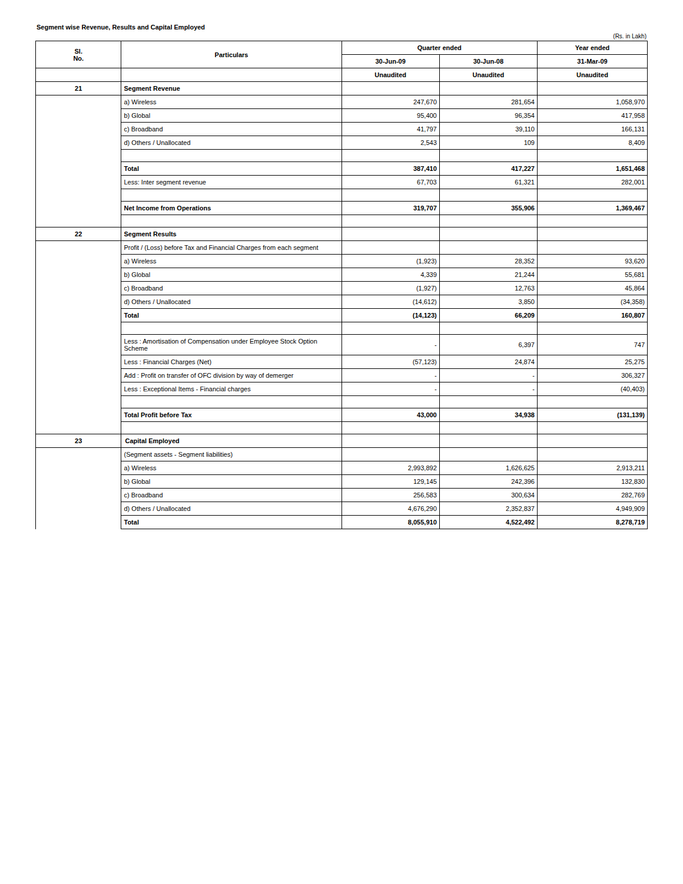Segment wise Revenue, Results and Capital Employed
(Rs. in Lakh)
| Sl. No. | Particulars | Quarter ended | Year ended |
| --- | --- | --- | --- |
| 30-Jun-09 | 30-Jun-08 | 31-Mar-09 |
| | | Unaudited | Unaudited | Unaudited |
| 21 | Segment Revenue | | | |
| | a) Wireless | 247,670 | 281,654 | 1,058,970 |
| | b) Global | 95,400 | 96,354 | 417,958 |
| | c) Broadband | 41,797 | 39,110 | 166,131 |
| | d) Others / Unallocated | 2,543 | 109 | 8,409 |
| | Total | 387,410 | 417,227 | 1,651,468 |
| | Less: Inter segment revenue | 67,703 | 61,321 | 282,001 |
| | Net Income from Operations | 319,707 | 355,906 | 1,369,467 |
| 22 | Segment Results | | | |
| | Profit / (Loss) before Tax and Financial Charges from each segment | | | |
| | a) Wireless | (1,923) | 28,352 | 93,620 |
| | b) Global | 4,339 | 21,244 | 55,681 |
| | c) Broadband | (1,927) | 12,763 | 45,864 |
| | d) Others / Unallocated | (14,612) | 3,850 | (34,358) |
| | Total | (14,123) | 66,209 | 160,807 |
| | Less : Amortisation of Compensation under Employee Stock Option Scheme | - | 6,397 | 747 |
| | Less : Financial Charges (Net) | (57,123) | 24,874 | 25,275 |
| | Add : Profit on transfer of OFC division by way of demerger | - | - | 306,327 |
| | Less : Exceptional Items - Financial charges | - | - | (40,403) |
| | Total Profit before Tax | 43,000 | 34,938 | (131,139) |
| 23 | Capital Employed | | | |
| | (Segment assets - Segment liabilities) | | | |
| | a) Wireless | 2,993,892 | 1,626,625 | 2,913,211 |
| | b) Global | 129,145 | 242,396 | 132,830 |
| | c) Broadband | 256,583 | 300,634 | 282,769 |
| | d) Others / Unallocated | 4,676,290 | 2,352,837 | 4,949,909 |
| | Total | 8,055,910 | 4,522,492 | 8,278,719 |